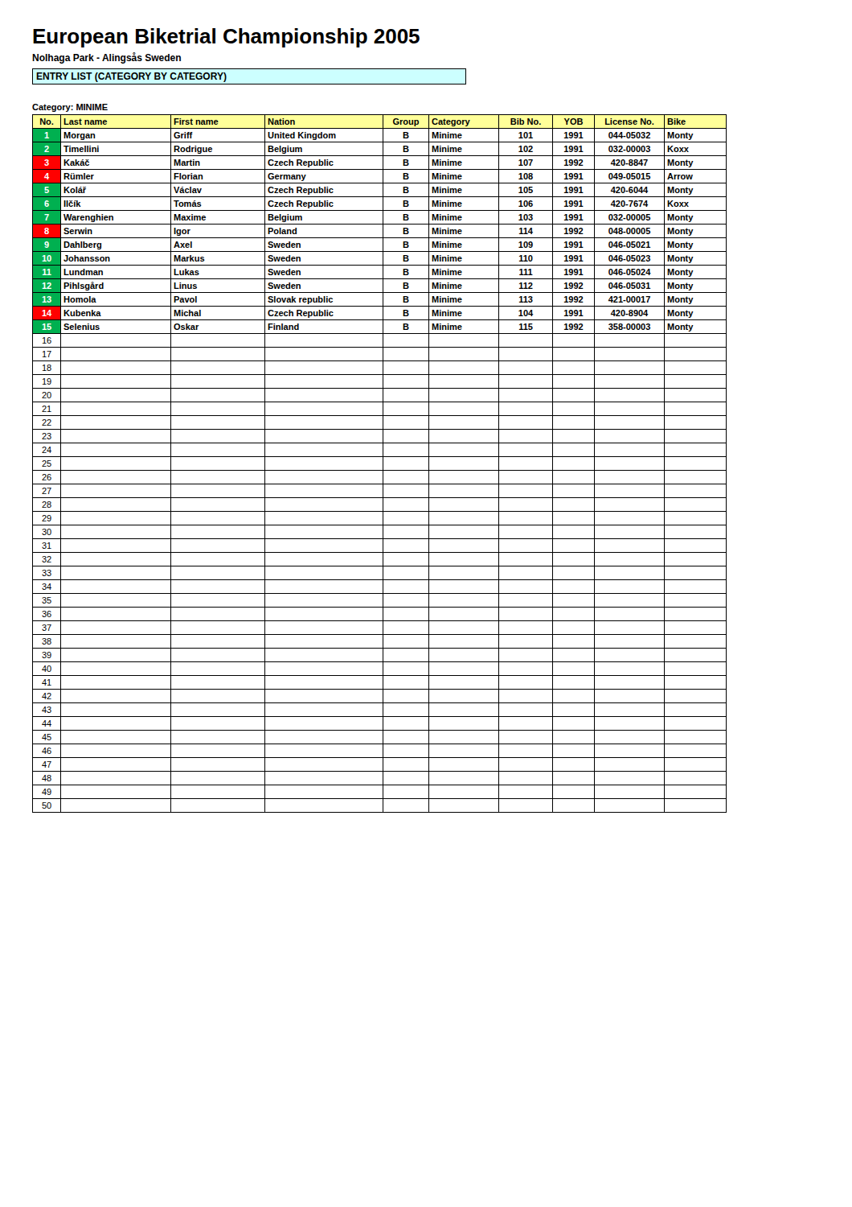European Biketrial Championship 2005
Nolhaga Park - Alingsås Sweden
ENTRY LIST (CATEGORY BY CATEGORY)
Category: MINIME
| No. | Last name | First name | Nation | Group | Category | Bib No. | YOB | License No. | Bike |
| --- | --- | --- | --- | --- | --- | --- | --- | --- | --- |
| 1 | Morgan | Griff | United Kingdom | B | Minime | 101 | 1991 | 044-05032 | Monty |
| 2 | Timellini | Rodrigue | Belgium | B | Minime | 102 | 1991 | 032-00003 | Koxx |
| 3 | Kakáč | Martin | Czech Republic | B | Minime | 107 | 1992 | 420-8847 | Monty |
| 4 | Rümler | Florian | Germany | B | Minime | 108 | 1991 | 049-05015 | Arrow |
| 5 | Kolář | Václav | Czech Republic | B | Minime | 105 | 1991 | 420-6044 | Monty |
| 6 | Ilčík | Tomás | Czech Republic | B | Minime | 106 | 1991 | 420-7674 | Koxx |
| 7 | Warenghien | Maxime | Belgium | B | Minime | 103 | 1991 | 032-00005 | Monty |
| 8 | Serwin | Igor | Poland | B | Minime | 114 | 1992 | 048-00005 | Monty |
| 9 | Dahlberg | Axel | Sweden | B | Minime | 109 | 1991 | 046-05021 | Monty |
| 10 | Johansson | Markus | Sweden | B | Minime | 110 | 1991 | 046-05023 | Monty |
| 11 | Lundman | Lukas | Sweden | B | Minime | 111 | 1991 | 046-05024 | Monty |
| 12 | Pihlsgård | Linus | Sweden | B | Minime | 112 | 1992 | 046-05031 | Monty |
| 13 | Homola | Pavol | Slovak republic | B | Minime | 113 | 1992 | 421-00017 | Monty |
| 14 | Kubenka | Michal | Czech Republic | B | Minime | 104 | 1991 | 420-8904 | Monty |
| 15 | Selenius | Oskar | Finland | B | Minime | 115 | 1992 | 358-00003 | Monty |
| 16 | | | | | | | | | |
| 17 | | | | | | | | | |
| 18 | | | | | | | | | |
| 19 | | | | | | | | | |
| 20 | | | | | | | | | |
| 21 | | | | | | | | | |
| 22 | | | | | | | | | |
| 23 | | | | | | | | | |
| 24 | | | | | | | | | |
| 25 | | | | | | | | | |
| 26 | | | | | | | | | |
| 27 | | | | | | | | | |
| 28 | | | | | | | | | |
| 29 | | | | | | | | | |
| 30 | | | | | | | | | |
| 31 | | | | | | | | | |
| 32 | | | | | | | | | |
| 33 | | | | | | | | | |
| 34 | | | | | | | | | |
| 35 | | | | | | | | | |
| 36 | | | | | | | | | |
| 37 | | | | | | | | | |
| 38 | | | | | | | | | |
| 39 | | | | | | | | | |
| 40 | | | | | | | | | |
| 41 | | | | | | | | | |
| 42 | | | | | | | | | |
| 43 | | | | | | | | | |
| 44 | | | | | | | | | |
| 45 | | | | | | | | | |
| 46 | | | | | | | | | |
| 47 | | | | | | | | | |
| 48 | | | | | | | | | |
| 49 | | | | | | | | | |
| 50 | | | | | | | | | |